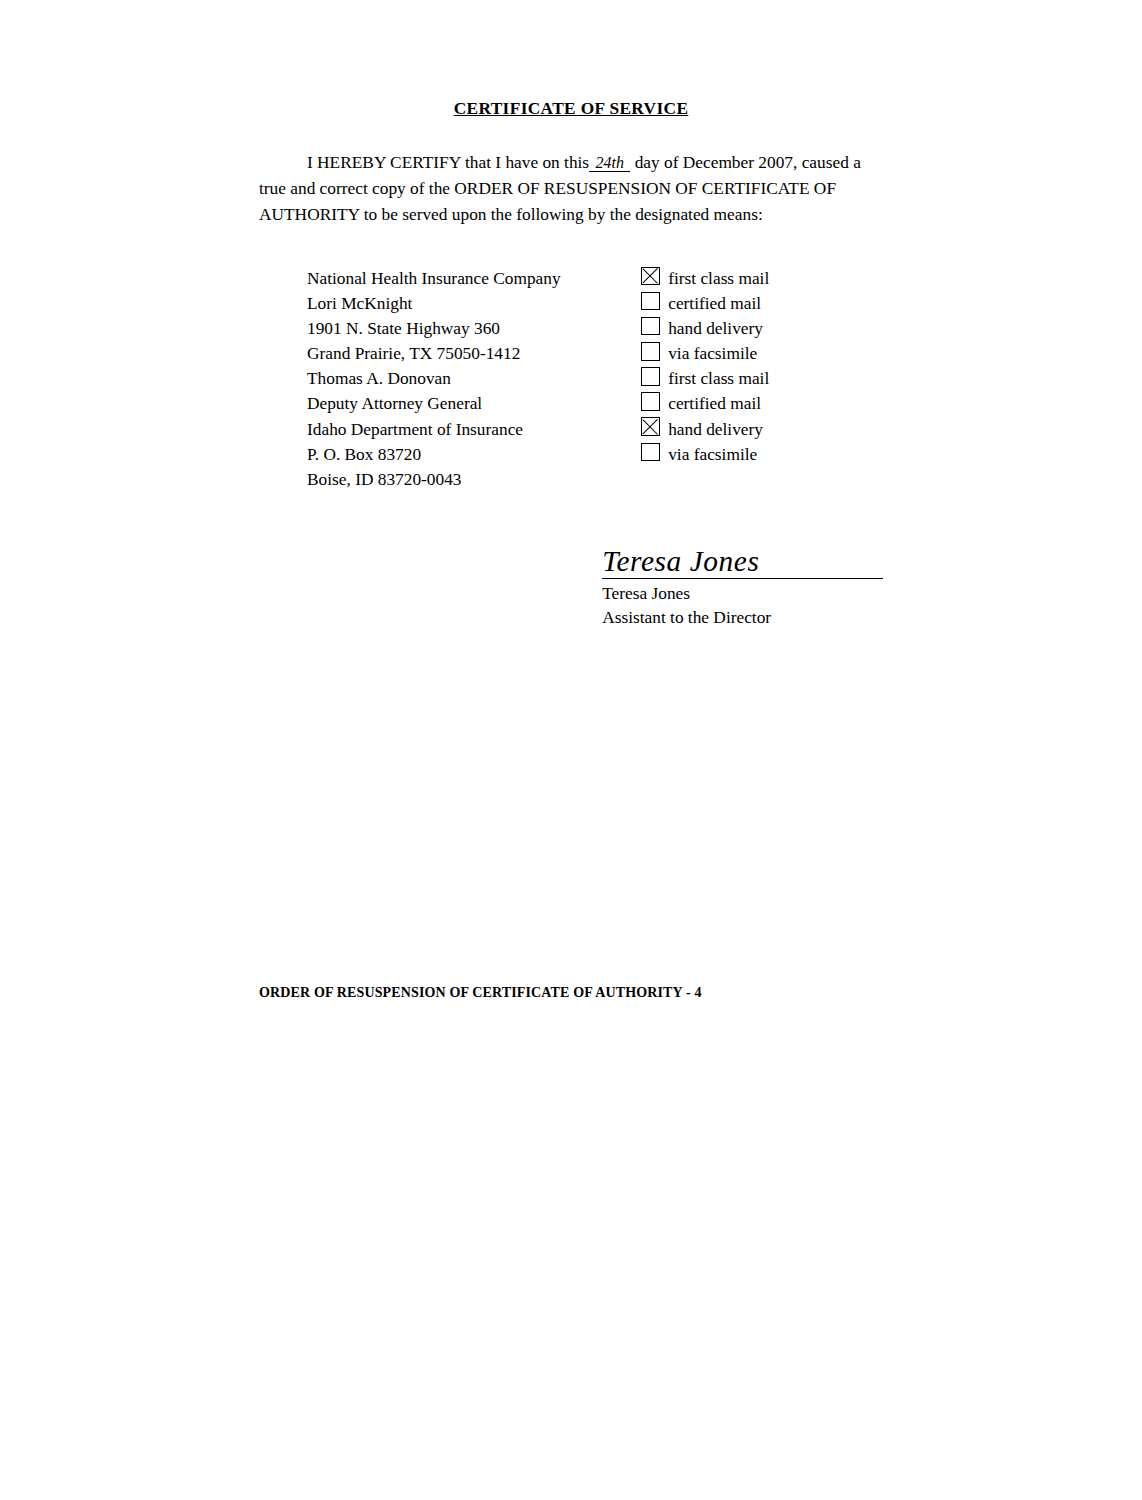CERTIFICATE OF SERVICE
I HEREBY CERTIFY that I have on this 24th day of December 2007, caused a true and correct copy of the ORDER OF RESUSPENSION OF CERTIFICATE OF AUTHORITY to be served upon the following by the designated means:
| National Health Insurance Company Lori McKnight 1901 N. State Highway 360 Grand Prairie, TX 75050-1412 | first class mail certified mail hand delivery via facsimile |
| Thomas A. Donovan Deputy Attorney General Idaho Department of Insurance P. O. Box 83720 Boise, ID 83720-0043 | first class mail certified mail hand delivery via facsimile |
Teresa Jones
Teresa Jones Assistant to the Director
ORDER OF RESUSPENSION OF CERTIFICATE OF AUTHORITY - 4